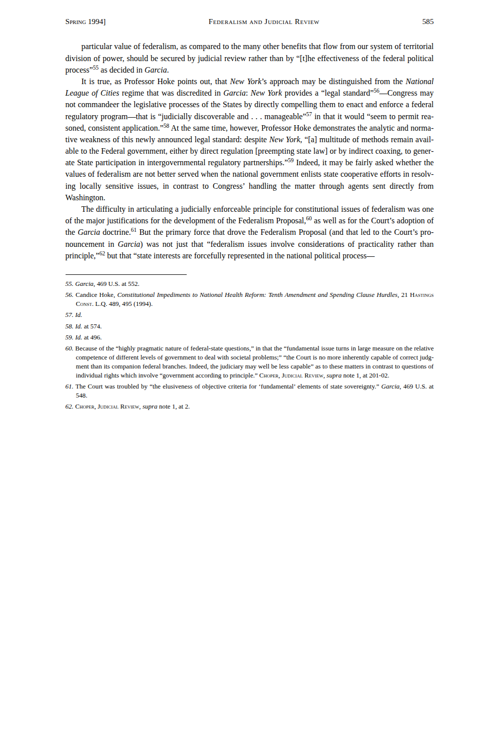Spring 1994] Federalism and Judicial Review 585
particular value of federalism, as compared to the many other benefits that flow from our system of territorial division of power, should be secured by judicial review rather than by “[t]he effectiveness of the federal political process”55 as decided in Garcia.
It is true, as Professor Hoke points out, that New York’s approach may be distinguished from the National League of Cities regime that was discredited in Garcia: New York provides a “legal standard”56—Congress may not commandeer the legislative processes of the States by directly compelling them to enact and enforce a federal regulatory program—that is “judicially discoverable and . . . manageable”57 in that it would “seem to permit reasoned, consistent application.”58 At the same time, however, Professor Hoke demonstrates the analytic and normative weakness of this newly announced legal standard: despite New York, “[a] multitude of methods remain available to the Federal government, either by direct regulation [preempting state law] or by indirect coaxing, to generate State participation in intergovernmental regulatory partnerships.”59 Indeed, it may be fairly asked whether the values of federalism are not better served when the national government enlists state cooperative efforts in resolving locally sensitive issues, in contrast to Congress’ handling the matter through agents sent directly from Washington.
The difficulty in articulating a judicially enforceable principle for constitutional issues of federalism was one of the major justifications for the development of the Federalism Proposal,60 as well as for the Court’s adoption of the Garcia doctrine.61 But the primary force that drove the Federalism Proposal (and that led to the Court’s pronouncement in Garcia) was not just that “federalism issues involve considerations of practicality rather than principle,”62 but that “state interests are forcefully represented in the national political process—
55. Garcia, 469 U.S. at 552.
56. Candice Hoke, Constitutional Impediments to National Health Reform: Tenth Amendment and Spending Clause Hurdles, 21 Hastings Const. L.Q. 489, 495 (1994).
57. Id.
58. Id. at 574.
59. Id. at 496.
60. Because of the “highly pragmatic nature of federal-state questions,” in that the “fundamental issue turns in large measure on the relative competence of different levels of government to deal with societal problems;” “the Court is no more inherently capable of correct judgment than its companion federal branches. Indeed, the judiciary may well be less capable” as to these matters in contrast to questions of individual rights which involve “government according to principle.” Choper, Judicial Review, supra note 1, at 201-02.
61. The Court was troubled by “the elusiveness of objective criteria for ‘fundamental’ elements of state sovereignty.” Garcia, 469 U.S. at 548.
62. Choper, Judicial Review, supra note 1, at 2.